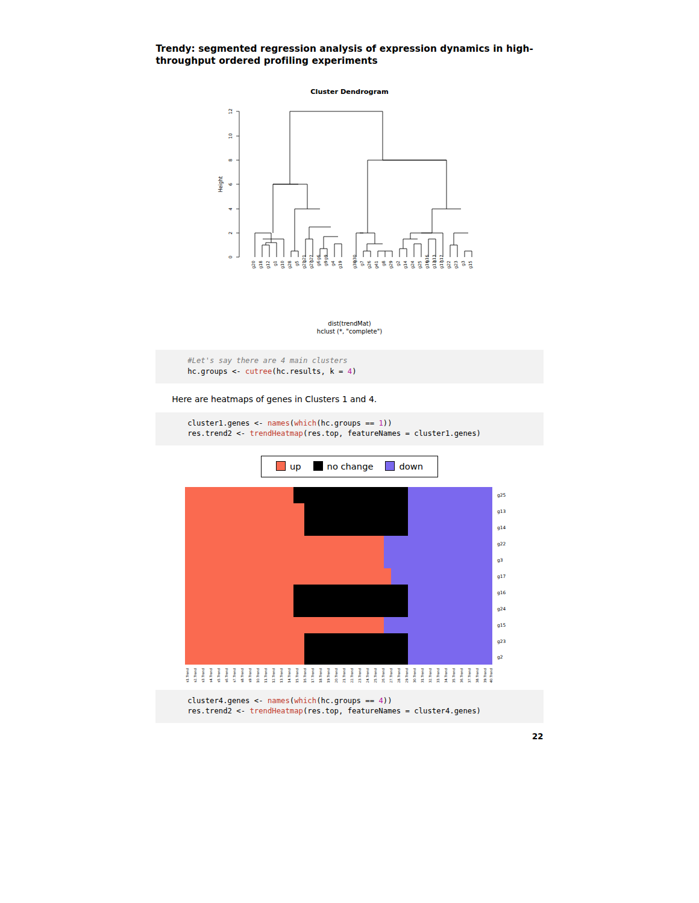Trendy: segmented regression analysis of expression dynamics in high-throughput ordered profiling experiments
Cluster Dendrogram
0 2 4 6 8 10 12 Height g20 g18 g12 g1 g10 g28 g5 g21 g27 g6 g9 g4 g19 g30 g7 g26 g41 g8 g29 g2 g14 g24 g25 g16 g13 g17 g22 g23 g3 g15 g21 g27 g6 g9 g30 g16 g13 g17
dist(trendMat)
hclust (*, "complete")
#Let's say there are 4 main clusters
hc.groups <- cutree(hc.results, k = 4)
Here are heatmaps of genes in Clusters 1 and 4.
cluster1.genes <- names(which(hc.groups == 1))
res.trend2 <- trendHeatmap(res.top, featureNames = cluster1.genes)
| up | no change | down |
g25 g13 g14 g22 g3 g17 g16 g24 g15 g23 g2 s1.Trend s2.Trend s3.Trend s4.Trend s5.Trend s6.Trend s7.Trend s8.Trend s9.Trend s10.Trend s11.Trend s12.Trend s13.Trend s14.Trend s15.Trend s16.Trend s17.Trend s18.Trend s19.Trend s20.Trend s21.Trend s22.Trend s23.Trend s24.Trend s25.Trend s26.Trend s27.Trend s28.Trend s29.Trend s30.Trend s31.Trend s32.Trend s33.Trend s34.Trend s35.Trend s36.Trend s37.Trend s38.Trend s39.Trend s40.Trend
cluster4.genes <- names(which(hc.groups == 4))
res.trend2 <- trendHeatmap(res.top, featureNames = cluster4.genes)
22